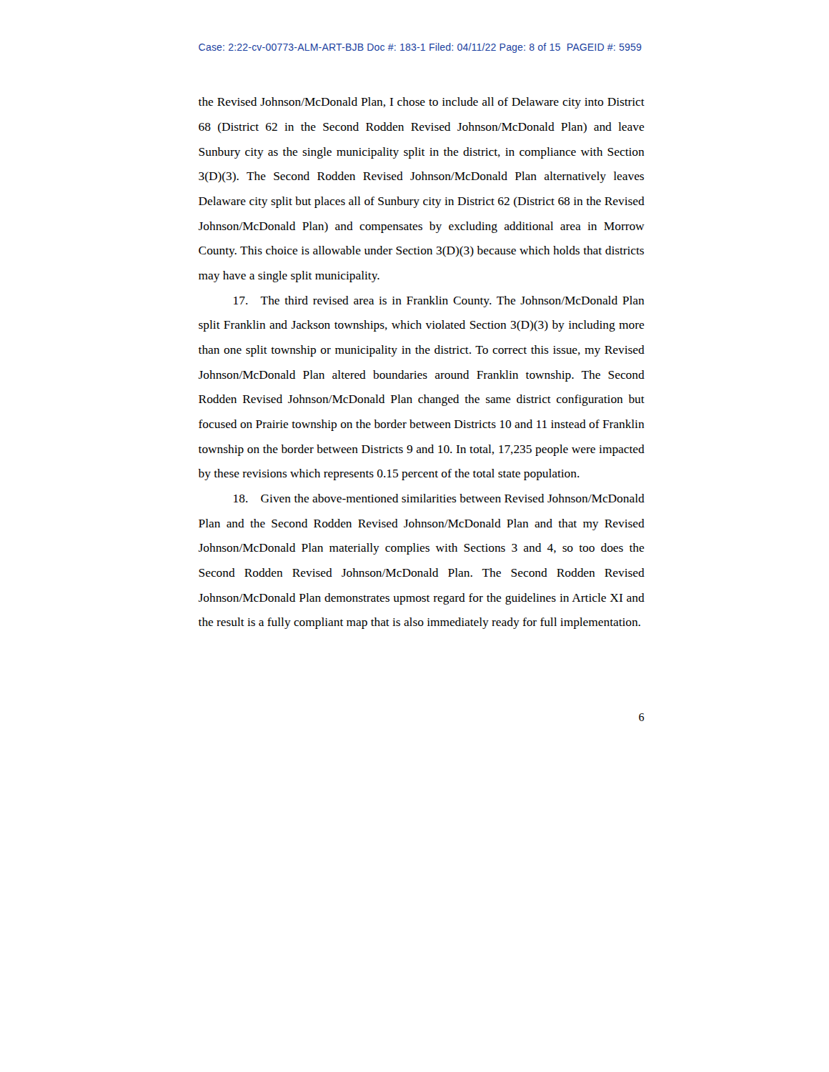Case: 2:22-cv-00773-ALM-ART-BJB Doc #: 183-1 Filed: 04/11/22 Page: 8 of 15 PAGEID #: 5959
the Revised Johnson/McDonald Plan, I chose to include all of Delaware city into District 68 (District 62 in the Second Rodden Revised Johnson/McDonald Plan) and leave Sunbury city as the single municipality split in the district, in compliance with Section 3(D)(3). The Second Rodden Revised Johnson/McDonald Plan alternatively leaves Delaware city split but places all of Sunbury city in District 62 (District 68 in the Revised Johnson/McDonald Plan) and compensates by excluding additional area in Morrow County. This choice is allowable under Section 3(D)(3) because which holds that districts may have a single split municipality.
17. The third revised area is in Franklin County. The Johnson/McDonald Plan split Franklin and Jackson townships, which violated Section 3(D)(3) by including more than one split township or municipality in the district. To correct this issue, my Revised Johnson/McDonald Plan altered boundaries around Franklin township. The Second Rodden Revised Johnson/McDonald Plan changed the same district configuration but focused on Prairie township on the border between Districts 10 and 11 instead of Franklin township on the border between Districts 9 and 10. In total, 17,235 people were impacted by these revisions which represents 0.15 percent of the total state population.
18. Given the above-mentioned similarities between Revised Johnson/McDonald Plan and the Second Rodden Revised Johnson/McDonald Plan and that my Revised Johnson/McDonald Plan materially complies with Sections 3 and 4, so too does the Second Rodden Revised Johnson/McDonald Plan. The Second Rodden Revised Johnson/McDonald Plan demonstrates upmost regard for the guidelines in Article XI and the result is a fully compliant map that is also immediately ready for full implementation.
6